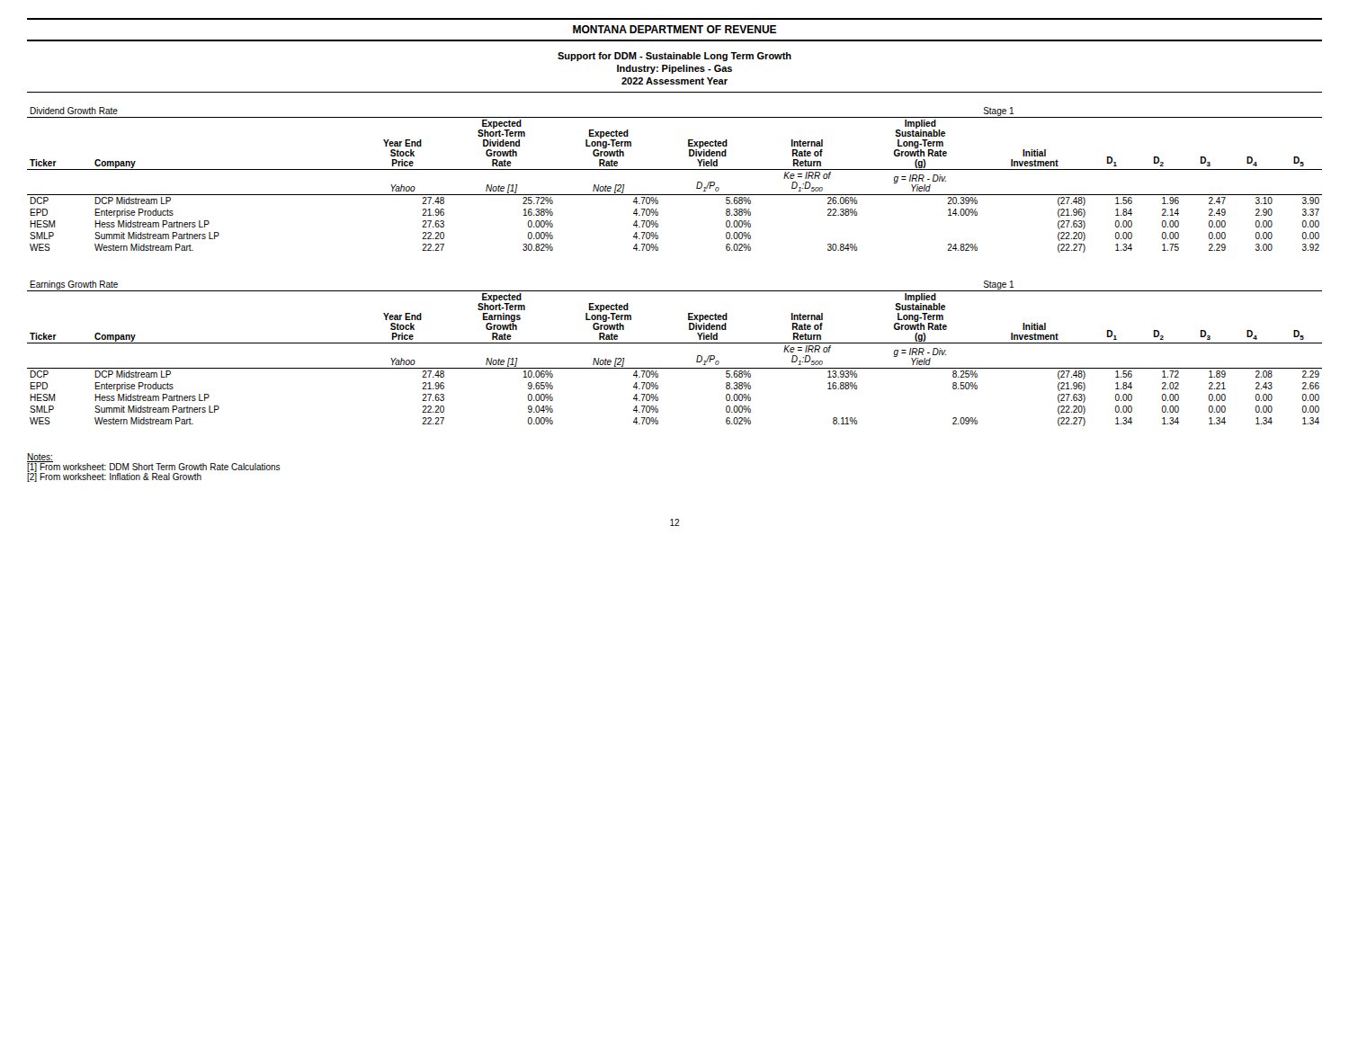MONTANA DEPARTMENT OF REVENUE
Support for DDM - Sustainable Long Term Growth
Industry: Pipelines - Gas
2022 Assessment Year
| Dividend Growth Rate | Stage 1 |
| Ticker | Company | Year End Stock Price | Expected Short-Term Dividend Growth Rate | Expected Long-Term Growth Rate | Expected Dividend Yield | Internal Rate of Return | Implied Sustainable Long-Term Growth Rate (g) | Initial Investment | D 1 | D 2 | D 3 | D 4 | D 5 |
| | | Yahoo | Note [1] | Note [2] | D 1 /P 0 | Ke = IRR of D 1 :D 500 | g = IRR - Div. Yield | | | | | | |
| DCP | DCP Midstream LP | 27.48 | 25.72% | 4.70% | 5.68% | 26.06% | 20.39% | (27.48) | 1.56 | 1.96 | 2.47 | 3.10 | 3.90 |
| EPD | Enterprise Products | 21.96 | 16.38% | 4.70% | 8.38% | 22.38% | 14.00% | (21.96) | 1.84 | 2.14 | 2.49 | 2.90 | 3.37 |
| HESM | Hess Midstream Partners LP | 27.63 | 0.00% | 4.70% | 0.00% | | | (27.63) | 0.00 | 0.00 | 0.00 | 0.00 | 0.00 |
| SMLP | Summit Midstream Partners LP | 22.20 | 0.00% | 4.70% | 0.00% | | | (22.20) | 0.00 | 0.00 | 0.00 | 0.00 | 0.00 |
| WES | Western Midstream Part. | 22.27 | 30.82% | 4.70% | 6.02% | 30.84% | 24.82% | (22.27) | 1.34 | 1.75 | 2.29 | 3.00 | 3.92 |
| Earnings Growth Rate | Stage 1 |
| Ticker | Company | Year End Stock Price | Expected Short-Term Earnings Growth Rate | Expected Long-Term Growth Rate | Expected Dividend Yield | Internal Rate of Return | Implied Sustainable Long-Term Growth Rate (g) | Initial Investment | D 1 | D 2 | D 3 | D 4 | D 5 |
| | | Yahoo | Note [1] | Note [2] | D 1 /P 0 | Ke = IRR of D 1 :D 500 | g = IRR - Div. Yield | | | | | | |
| DCP | DCP Midstream LP | 27.48 | 10.06% | 4.70% | 5.68% | 13.93% | 8.25% | (27.48) | 1.56 | 1.72 | 1.89 | 2.08 | 2.29 |
| EPD | Enterprise Products | 21.96 | 9.65% | 4.70% | 8.38% | 16.88% | 8.50% | (21.96) | 1.84 | 2.02 | 2.21 | 2.43 | 2.66 |
| HESM | Hess Midstream Partners LP | 27.63 | 0.00% | 4.70% | 0.00% | | | (27.63) | 0.00 | 0.00 | 0.00 | 0.00 | 0.00 |
| SMLP | Summit Midstream Partners LP | 22.20 | 9.04% | 4.70% | 0.00% | | | (22.20) | 0.00 | 0.00 | 0.00 | 0.00 | 0.00 |
| WES | Western Midstream Part. | 22.27 | 0.00% | 4.70% | 6.02% | 8.11% | 2.09% | (22.27) | 1.34 | 1.34 | 1.34 | 1.34 | 1.34 |
Notes:
[1] From worksheet: DDM Short Term Growth Rate Calculations
[2] From worksheet: Inflation & Real Growth
12